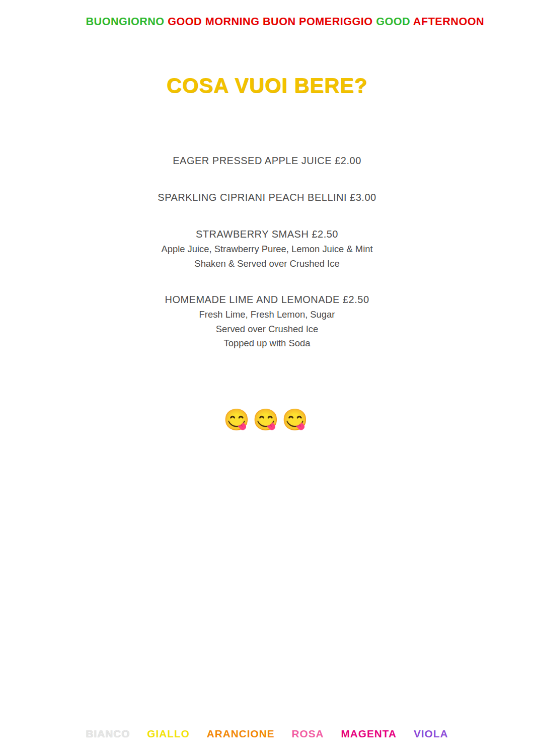BUONGIORNO GOOD MORNING BUON POMERIGGIO GOOD AFTERNOON
COSA VUOI BERE?
EAGER PRESSED APPLE JUICE £2.00
SPARKLING CIPRIANI PEACH BELLINI £3.00
STRAWBERRY SMASH £2.50 Apple Juice, Strawberry Puree, Lemon Juice & Mint Shaken & Served over Crushed Ice
HOMEMADE LIME AND LEMONADE £2.50 Fresh Lime, Fresh Lemon, Sugar Served over Crushed Ice Topped up with Soda
😋😋😋
BIANCO GIALLO ARANCIONE ROSA MAGENTA VIOLA